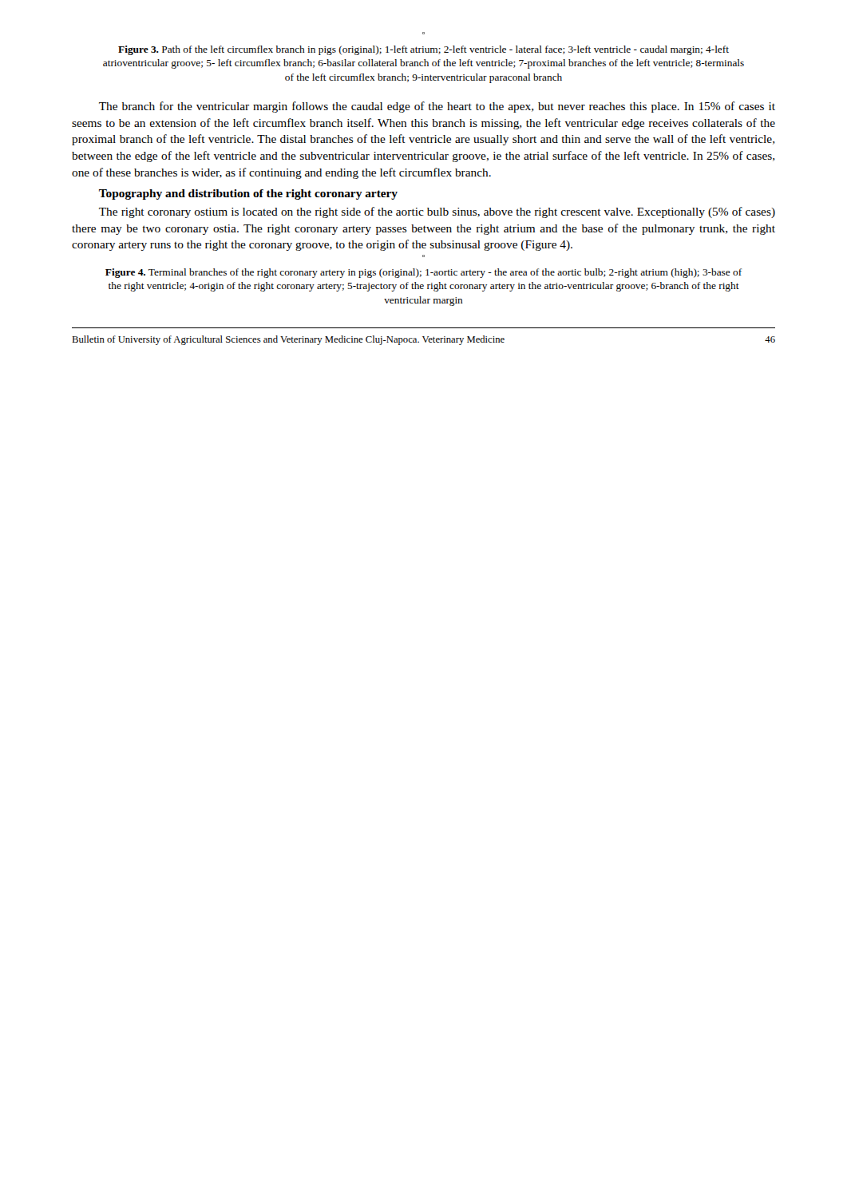Figure 3. Path of the left circumflex branch in pigs (original); 1-left atrium; 2-left ventricle - lateral face; 3-left ventricle - caudal margin; 4-left atrioventricular groove; 5- left circumflex branch; 6-basilar collateral branch of the left ventricle; 7-proximal branches of the left ventricle; 8-terminals of the left circumflex branch; 9-interventricular paraconal branch
The branch for the ventricular margin follows the caudal edge of the heart to the apex, but never reaches this place. In 15% of cases it seems to be an extension of the left circumflex branch itself. When this branch is missing, the left ventricular edge receives collaterals of the proximal branch of the left ventricle. The distal branches of the left ventricle are usually short and thin and serve the wall of the left ventricle, between the edge of the left ventricle and the subventricular interventricular groove, ie the atrial surface of the left ventricle. In 25% of cases, one of these branches is wider, as if continuing and ending the left circumflex branch.
Topography and distribution of the right coronary artery
The right coronary ostium is located on the right side of the aortic bulb sinus, above the right crescent valve. Exceptionally (5% of cases) there may be two coronary ostia. The right coronary artery passes between the right atrium and the base of the pulmonary trunk, the right coronary artery runs to the right the coronary groove, to the origin of the subsinusal groove (Figure 4).
Figure 4. Terminal branches of the right coronary artery in pigs (original); 1-aortic artery - the area of the aortic bulb; 2-right atrium (high); 3-base of the right ventricle; 4-origin of the right coronary artery; 5-trajectory of the right coronary artery in the atrio-ventricular groove; 6-branch of the right ventricular margin
Bulletin of University of Agricultural Sciences and Veterinary Medicine Cluj-Napoca. Veterinary Medicine 46